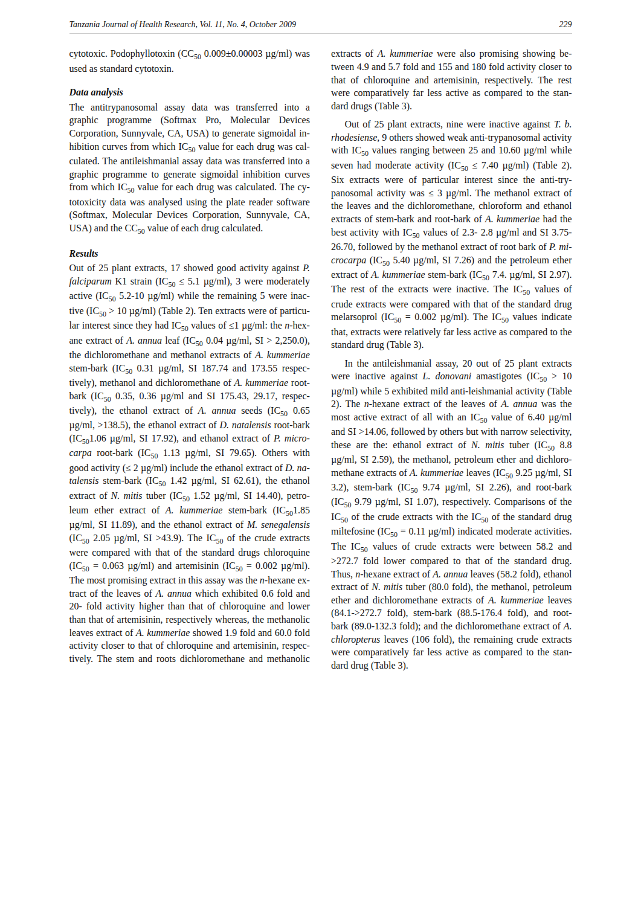Tanzania Journal of Health Research, Vol. 11, No. 4, October 2009 229
cytotoxic. Podophyllotoxin (CC50 0.009±0.00003 µg/ml) was used as standard cytotoxin.
Data analysis
The antitrypanosomal assay data was transferred into a graphic programme (Softmax Pro, Molecular Devices Corporation, Sunnyvale, CA, USA) to generate sigmoidal inhibition curves from which IC50 value for each drug was calculated. The antileishmanial assay data was transferred into a graphic programme to generate sigmoidal inhibition curves from which IC50 value for each drug was calculated. The cytotoxicity data was analysed using the plate reader software (Softmax, Molecular Devices Corporation, Sunnyvale, CA, USA) and the CC50 value of each drug calculated.
Results
Out of 25 plant extracts, 17 showed good activity against P. falciparum K1 strain (IC50 ≤ 5.1 µg/ml), 3 were moderately active (IC50 5.2-10 µg/ml) while the remaining 5 were inactive (IC50 > 10 µg/ml) (Table 2). Ten extracts were of particular interest since they had IC50 values of ≤1 µg/ml: the n-hexane extract of A. annua leaf (IC50 0.04 µg/ml, SI > 2,250.0), the dichloromethane and methanol extracts of A. kummeriae stem-bark (IC50 0.31 µg/ml, SI 187.74 and 173.55 respectively), methanol and dichloromethane of A. kummeriae root-bark (IC50 0.35, 0.36 µg/ml and SI 175.43, 29.17, respectively), the ethanol extract of A. annua seeds (IC50 0.65 µg/ml, >138.5), the ethanol extract of D. natalensis root-bark (IC501.06 µg/ml, SI 17.92), and ethanol extract of P. microcarpa root-bark (IC50 1.13 µg/ml, SI 79.65). Others with good activity (≤ 2 µg/ml) include the ethanol extract of D. natalensis stem-bark (IC50 1.42 µg/ml, SI 62.61), the ethanol extract of N. mitis tuber (IC50 1.52 µg/ml, SI 14.40), petroleum ether extract of A. kummeriae stem-bark (IC501.85 µg/ml, SI 11.89), and the ethanol extract of M. senegalensis (IC50 2.05 µg/ml, SI >43.9). The IC50 of the crude extracts were compared with that of the standard drugs chloroquine (IC50 = 0.063 µg/ml) and artemisinin (IC50 = 0.002 µg/ml). The most promising extract in this assay was the n-hexane extract of the leaves of A. annua which exhibited 0.6 fold and 20- fold activity higher than that of chloroquine and lower than that of artemisinin, respectively whereas, the methanolic leaves extract of A. kummeriae showed 1.9 fold and 60.0 fold activity closer to that of chloroquine and artemisinin, respectively. The stem and roots dichloromethane and methanolic extracts of A. kummeriae were also promising showing between 4.9 and 5.7 fold and 155 and 180 fold activity closer to that of chloroquine and artemisinin, respectively. The rest were comparatively far less active as compared to the standard drugs (Table 3).
Out of 25 plant extracts, nine were inactive against T. b. rhodesiense, 9 others showed weak anti-trypanosomal activity with IC50 values ranging between 25 and 10.60 µg/ml while seven had moderate activity (IC50 ≤ 7.40 µg/ml) (Table 2). Six extracts were of particular interest since the anti-trypanosomal activity was ≤ 3 µg/ml. The methanol extract of the leaves and the dichloromethane, chloroform and ethanol extracts of stem-bark and root-bark of A. kummeriae had the best activity with IC50 values of 2.3- 2.8 µg/ml and SI 3.75-26.70, followed by the methanol extract of root bark of P. microcarpa (IC50 5.40 µg/ml, SI 7.26) and the petroleum ether extract of A. kummeriae stem-bark (IC50 7.4. µg/ml, SI 2.97). The rest of the extracts were inactive. The IC50 values of crude extracts were compared with that of the standard drug melarsoprol (IC50 = 0.002 µg/ml). The IC50 values indicate that, extracts were relatively far less active as compared to the standard drug (Table 3).
In the antileishmanial assay, 20 out of 25 plant extracts were inactive against L. donovani amastigotes (IC50 > 10 µg/ml) while 5 exhibited mild anti-leishmanial activity (Table 2). The n-hexane extract of the leaves of A. annua was the most active extract of all with an IC50 value of 6.40 µg/ml and SI >14.06, followed by others but with narrow selectivity, these are the: ethanol extract of N. mitis tuber (IC50 8.8 µg/ml, SI 2.59), the methanol, petroleum ether and dichloromethane extracts of A. kummeriae leaves (IC50 9.25 µg/ml, SI 3.2), stem-bark (IC50 9.74 µg/ml, SI 2.26), and root-bark (IC50 9.79 µg/ml, SI 1.07), respectively. Comparisons of the IC50 of the crude extracts with the IC50 of the standard drug miltefosine (IC50 = 0.11 µg/ml) indicated moderate activities. The IC50 values of crude extracts were between 58.2 and >272.7 fold lower compared to that of the standard drug. Thus, n-hexane extract of A. annua leaves (58.2 fold), ethanol extract of N. mitis tuber (80.0 fold), the methanol, petroleum ether and dichloromethane extracts of A. kummeriae leaves (84.1->272.7 fold), stem-bark (88.5-176.4 fold), and root-bark (89.0-132.3 fold); and the dichloromethane extract of A. chloropterus leaves (106 fold), the remaining crude extracts were comparatively far less active as compared to the standard drug (Table 3).